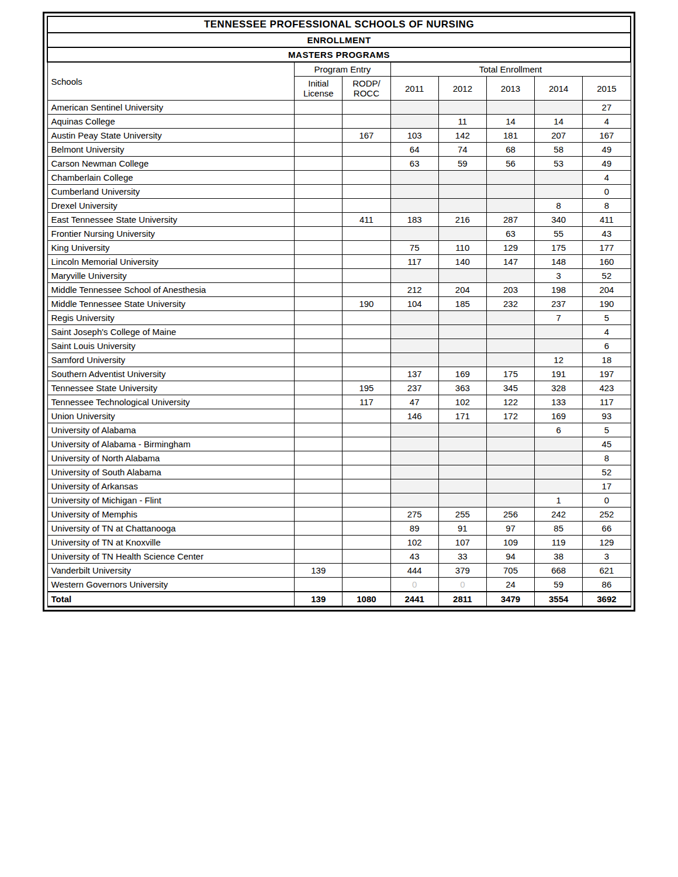| TENNESSEE PROFESSIONAL SCHOOLS OF NURSING |
| --- |
| ENROLLMENT |
| MASTERS PROGRAMS |
| Schools | Program Entry | Total Enrollment |
| Initial License | RODP/ ROCC | 2011 | 2012 | 2013 | 2014 | 2015 |
| American Sentinel University | | | | | | | 27 |
| Aquinas College | | | | 11 | 14 | 14 | 4 |
| Austin Peay State University | | 167 | 103 | 142 | 181 | 207 | 167 |
| Belmont University | | | 64 | 74 | 68 | 58 | 49 |
| Carson Newman College | | | 63 | 59 | 56 | 53 | 49 |
| Chamberlain College | | | | | | | 4 |
| Cumberland University | | | | | | | 0 |
| Drexel University | | | | | | 8 | 8 |
| East Tennessee State University | | 411 | 183 | 216 | 287 | 340 | 411 |
| Frontier Nursing University | | | | | 63 | 55 | 43 |
| King University | | | 75 | 110 | 129 | 175 | 177 |
| Lincoln Memorial University | | | 117 | 140 | 147 | 148 | 160 |
| Maryville University | | | | | | 3 | 52 |
| Middle Tennessee School of Anesthesia | | | 212 | 204 | 203 | 198 | 204 |
| Middle Tennessee State University | | 190 | 104 | 185 | 232 | 237 | 190 |
| Regis University | | | | | | 7 | 5 |
| Saint Joseph's College of Maine | | | | | | | 4 |
| Saint Louis University | | | | | | | 6 |
| Samford University | | | | | | 12 | 18 |
| Southern Adventist University | | | 137 | 169 | 175 | 191 | 197 |
| Tennessee State University | | 195 | 237 | 363 | 345 | 328 | 423 |
| Tennessee Technological University | | 117 | 47 | 102 | 122 | 133 | 117 |
| Union University | | | 146 | 171 | 172 | 169 | 93 |
| University of Alabama | | | | | | 6 | 5 |
| University of Alabama - Birmingham | | | | | | | 45 |
| University of North Alabama | | | | | | | 8 |
| University of South Alabama | | | | | | | 52 |
| University of Arkansas | | | | | | | 17 |
| University of Michigan - Flint | | | | | | 1 | 0 |
| University of Memphis | | | 275 | 255 | 256 | 242 | 252 |
| University of TN at Chattanooga | | | 89 | 91 | 97 | 85 | 66 |
| University of TN at Knoxville | | | 102 | 107 | 109 | 119 | 129 |
| University of TN Health Science Center | | | 43 | 33 | 94 | 38 | 3 |
| Vanderbilt University | 139 | | 444 | 379 | 705 | 668 | 621 |
| Western Governors University | | | 0 | 0 | 24 | 59 | 86 |
| Total | 139 | 1080 | 2441 | 2811 | 3479 | 3554 | 3692 |